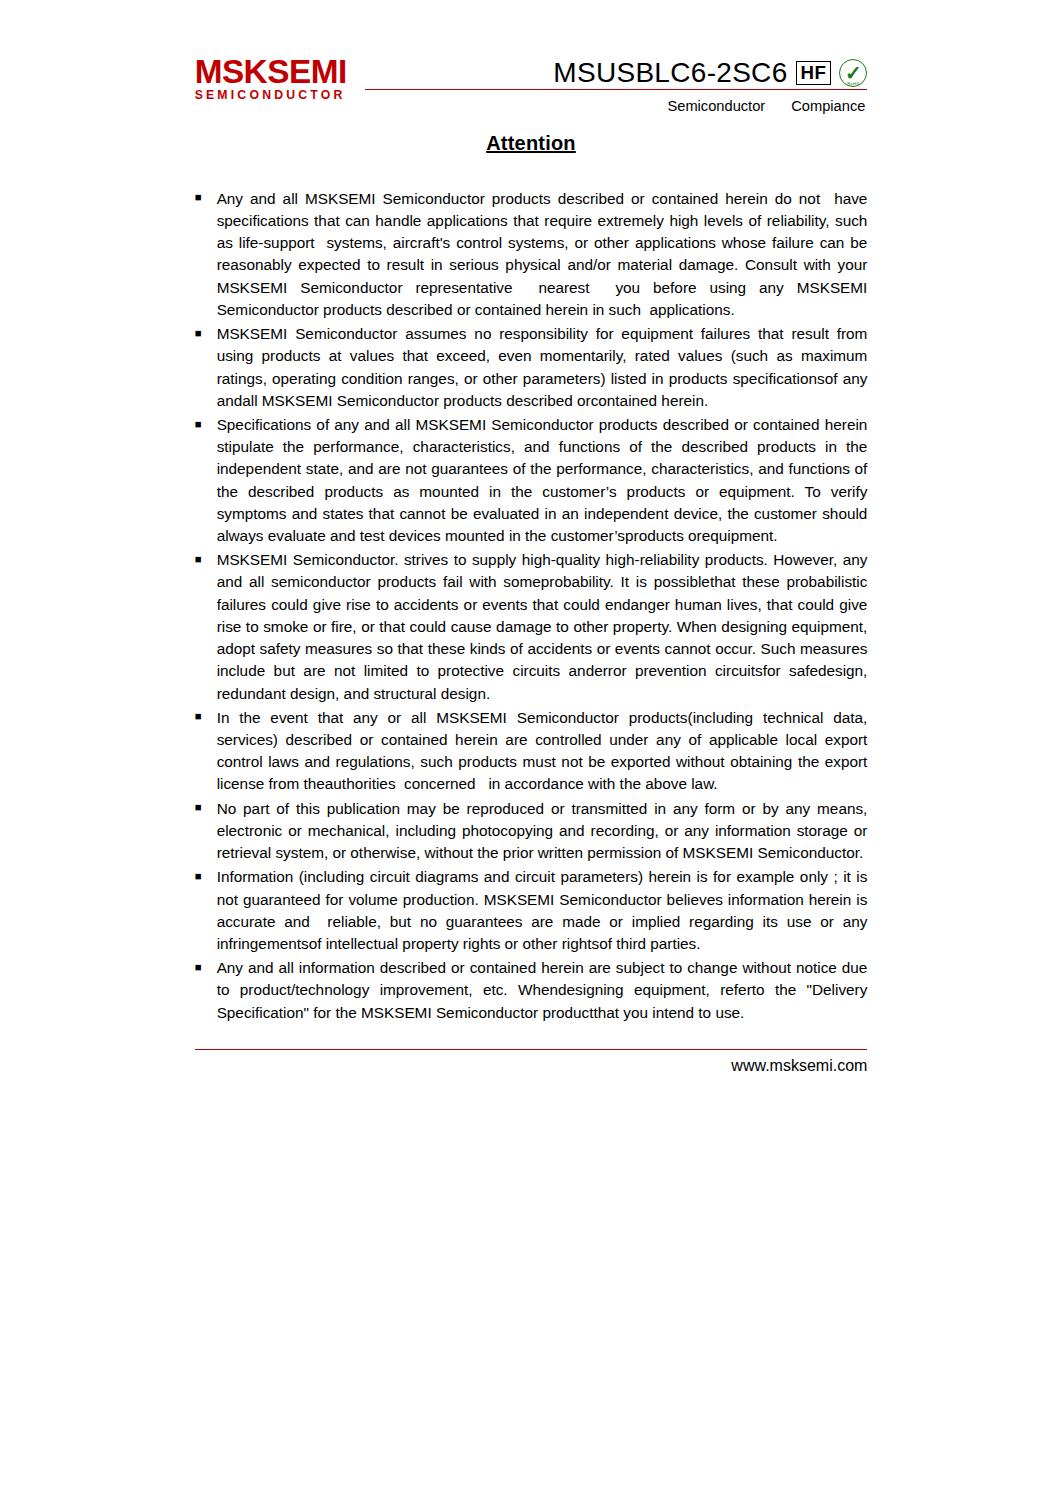MSKSEMI
SEMICONDUCTOR
MSUSBLC6-2SC6 HF
Semiconductor Compiance
Attention
Any and all MSKSEMI Semiconductor products described or contained herein do not have specifications that can handle applications that require extremely high levels of reliability, such as life-support systems, aircraft's control systems, or other applications whose failure can be reasonably expected to result in serious physical and/or material damage. Consult with your MSKSEMI Semiconductor representative nearest you before using any MSKSEMI Semiconductor products described or contained herein in such applications.
MSKSEMI Semiconductor assumes no responsibility for equipment failures that result from using products at values that exceed, even momentarily, rated values (such as maximum ratings, operating condition ranges, or other parameters) listed in products specificationsof any andall MSKSEMI Semiconductor products described orcontained herein.
Specifications of any and all MSKSEMI Semiconductor products described or contained herein stipulate the performance, characteristics, and functions of the described products in the independent state, and are not guarantees of the performance, characteristics, and functions of the described products as mounted in the customer’s products or equipment. To verify symptoms and states that cannot be evaluated in an independent device, the customer should always evaluate and test devices mounted in the customer’sproducts orequipment.
MSKSEMI Semiconductor. strives to supply high-quality high-reliability products. However, any and all semiconductor products fail with someprobability. It is possiblethat these probabilistic failures could give rise to accidents or events that could endanger human lives, that could give rise to smoke or fire, or that could cause damage to other property. When designing equipment, adopt safety measures so that these kinds of accidents or events cannot occur. Such measures include but are not limited to protective circuits anderror prevention circuitsfor safedesign, redundant design, and structural design.
In the event that any or all MSKSEMI Semiconductor products(including technical data, services) described or contained herein are controlled under any of applicable local export control laws and regulations, such products must not be exported without obtaining the export license from theauthorities concerned in accordance with the above law.
No part of this publication may be reproduced or transmitted in any form or by any means, electronic or mechanical, including photocopying and recording, or any information storage or retrieval system, or otherwise, without the prior written permission of MSKSEMI Semiconductor.
Information (including circuit diagrams and circuit parameters) herein is for example only ; it is not guaranteed for volume production. MSKSEMI Semiconductor believes information herein is accurate and reliable, but no guarantees are made or implied regarding its use or any infringementsof intellectual property rights or other rightsof third parties.
Any and all information described or contained herein are subject to change without notice due to product/technology improvement, etc. Whendesigning equipment, referto the "Delivery Specification" for the MSKSEMI Semiconductor productthat you intend to use.
www.msksemi.com